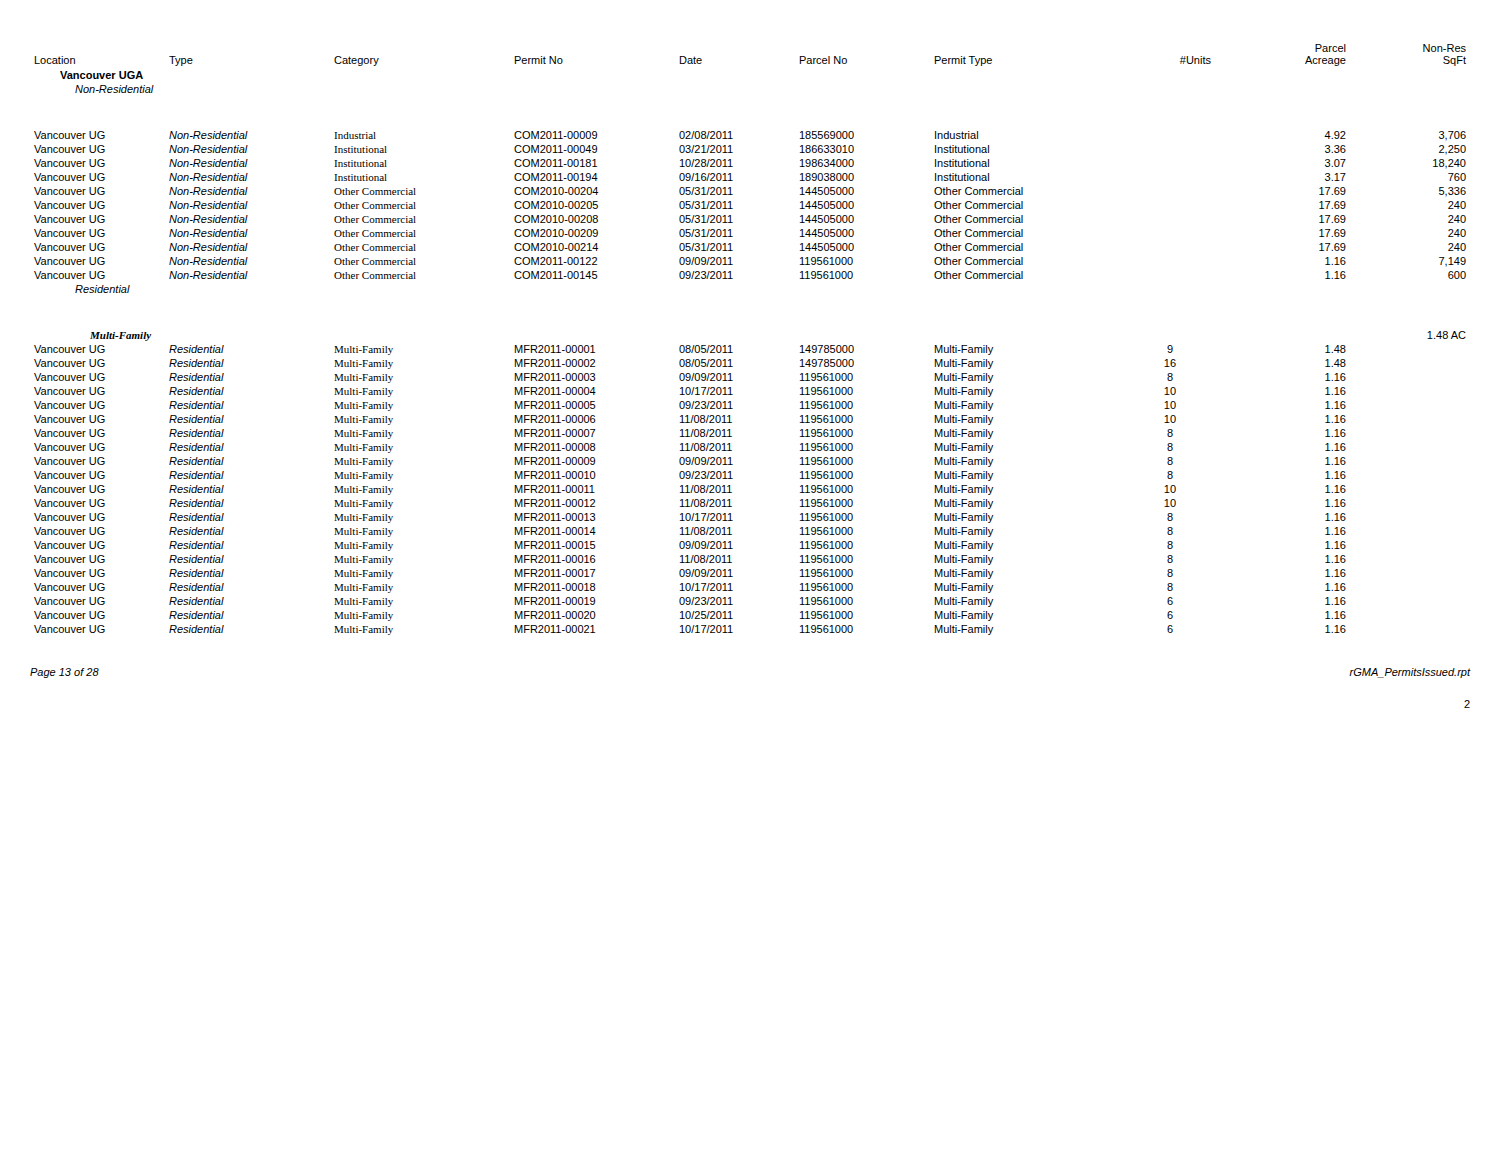| Location | Type | Category | Permit No | Date | Parcel No | Permit Type | #Units | Parcel Acreage | Non-Res SqFt |
| --- | --- | --- | --- | --- | --- | --- | --- | --- | --- |
| Vancouver UGA |
| Non-Residential |
| Vancouver UG | Non-Residential | Industrial | COM2011-00009 | 02/08/2011 | 185569000 | Industrial | | 4.92 | 3,706 |
| Vancouver UG | Non-Residential | Institutional | COM2011-00049 | 03/21/2011 | 186633010 | Institutional | | 3.36 | 2,250 |
| Vancouver UG | Non-Residential | Institutional | COM2011-00181 | 10/28/2011 | 198634000 | Institutional | | 3.07 | 18,240 |
| Vancouver UG | Non-Residential | Institutional | COM2011-00194 | 09/16/2011 | 189038000 | Institutional | | 3.17 | 760 |
| Vancouver UG | Non-Residential | Other Commercial | COM2010-00204 | 05/31/2011 | 144505000 | Other Commercial | | 17.69 | 5,336 |
| Vancouver UG | Non-Residential | Other Commercial | COM2010-00205 | 05/31/2011 | 144505000 | Other Commercial | | 17.69 | 240 |
| Vancouver UG | Non-Residential | Other Commercial | COM2010-00208 | 05/31/2011 | 144505000 | Other Commercial | | 17.69 | 240 |
| Vancouver UG | Non-Residential | Other Commercial | COM2010-00209 | 05/31/2011 | 144505000 | Other Commercial | | 17.69 | 240 |
| Vancouver UG | Non-Residential | Other Commercial | COM2010-00214 | 05/31/2011 | 144505000 | Other Commercial | | 17.69 | 240 |
| Vancouver UG | Non-Residential | Other Commercial | COM2011-00122 | 09/09/2011 | 119561000 | Other Commercial | | 1.16 | 7,149 |
| Vancouver UG | Non-Residential | Other Commercial | COM2011-00145 | 09/23/2011 | 119561000 | Other Commercial | | 1.16 | 600 |
| Residential |
| Multi-Family | 1.48 AC |
| Vancouver UG | Residential | Multi-Family | MFR2011-00001 | 08/05/2011 | 149785000 | Multi-Family | 9 | 1.48 | |
| Vancouver UG | Residential | Multi-Family | MFR2011-00002 | 08/05/2011 | 149785000 | Multi-Family | 16 | 1.48 | |
| Vancouver UG | Residential | Multi-Family | MFR2011-00003 | 09/09/2011 | 119561000 | Multi-Family | 8 | 1.16 | |
| Vancouver UG | Residential | Multi-Family | MFR2011-00004 | 10/17/2011 | 119561000 | Multi-Family | 10 | 1.16 | |
| Vancouver UG | Residential | Multi-Family | MFR2011-00005 | 09/23/2011 | 119561000 | Multi-Family | 10 | 1.16 | |
| Vancouver UG | Residential | Multi-Family | MFR2011-00006 | 11/08/2011 | 119561000 | Multi-Family | 10 | 1.16 | |
| Vancouver UG | Residential | Multi-Family | MFR2011-00007 | 11/08/2011 | 119561000 | Multi-Family | 8 | 1.16 | |
| Vancouver UG | Residential | Multi-Family | MFR2011-00008 | 11/08/2011 | 119561000 | Multi-Family | 8 | 1.16 | |
| Vancouver UG | Residential | Multi-Family | MFR2011-00009 | 09/09/2011 | 119561000 | Multi-Family | 8 | 1.16 | |
| Vancouver UG | Residential | Multi-Family | MFR2011-00010 | 09/23/2011 | 119561000 | Multi-Family | 8 | 1.16 | |
| Vancouver UG | Residential | Multi-Family | MFR2011-00011 | 11/08/2011 | 119561000 | Multi-Family | 10 | 1.16 | |
| Vancouver UG | Residential | Multi-Family | MFR2011-00012 | 11/08/2011 | 119561000 | Multi-Family | 10 | 1.16 | |
| Vancouver UG | Residential | Multi-Family | MFR2011-00013 | 10/17/2011 | 119561000 | Multi-Family | 8 | 1.16 | |
| Vancouver UG | Residential | Multi-Family | MFR2011-00014 | 11/08/2011 | 119561000 | Multi-Family | 8 | 1.16 | |
| Vancouver UG | Residential | Multi-Family | MFR2011-00015 | 09/09/2011 | 119561000 | Multi-Family | 8 | 1.16 | |
| Vancouver UG | Residential | Multi-Family | MFR2011-00016 | 11/08/2011 | 119561000 | Multi-Family | 8 | 1.16 | |
| Vancouver UG | Residential | Multi-Family | MFR2011-00017 | 09/09/2011 | 119561000 | Multi-Family | 8 | 1.16 | |
| Vancouver UG | Residential | Multi-Family | MFR2011-00018 | 10/17/2011 | 119561000 | Multi-Family | 8 | 1.16 | |
| Vancouver UG | Residential | Multi-Family | MFR2011-00019 | 09/23/2011 | 119561000 | Multi-Family | 6 | 1.16 | |
| Vancouver UG | Residential | Multi-Family | MFR2011-00020 | 10/25/2011 | 119561000 | Multi-Family | 6 | 1.16 | |
| Vancouver UG | Residential | Multi-Family | MFR2011-00021 | 10/17/2011 | 119561000 | Multi-Family | 6 | 1.16 | |
Page 13 of 28 rGMA_PermitsIssued.rpt
2